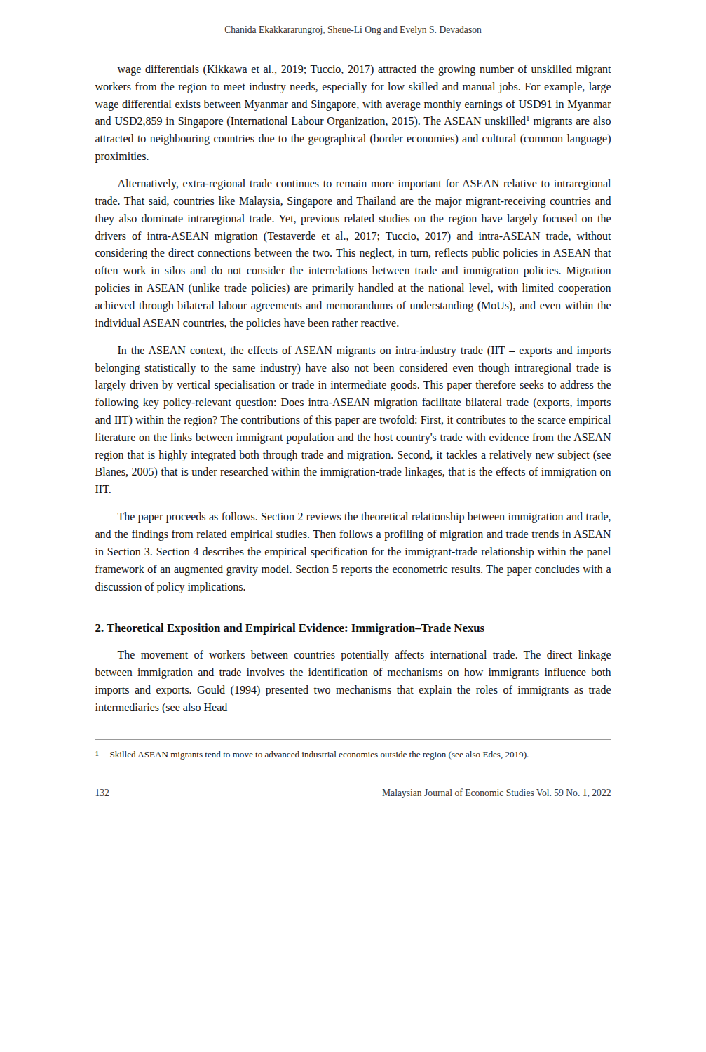Chanida Ekakkararungroj, Sheue-Li Ong and Evelyn S. Devadason
wage differentials (Kikkawa et al., 2019; Tuccio, 2017) attracted the growing number of unskilled migrant workers from the region to meet industry needs, especially for low skilled and manual jobs. For example, large wage differential exists between Myanmar and Singapore, with average monthly earnings of USD91 in Myanmar and USD2,859 in Singapore (International Labour Organization, 2015). The ASEAN unskilled1 migrants are also attracted to neighbouring countries due to the geographical (border economies) and cultural (common language) proximities.
Alternatively, extra-regional trade continues to remain more important for ASEAN relative to intraregional trade. That said, countries like Malaysia, Singapore and Thailand are the major migrant-receiving countries and they also dominate intraregional trade. Yet, previous related studies on the region have largely focused on the drivers of intra-ASEAN migration (Testaverde et al., 2017; Tuccio, 2017) and intra-ASEAN trade, without considering the direct connections between the two. This neglect, in turn, reflects public policies in ASEAN that often work in silos and do not consider the interrelations between trade and immigration policies. Migration policies in ASEAN (unlike trade policies) are primarily handled at the national level, with limited cooperation achieved through bilateral labour agreements and memorandums of understanding (MoUs), and even within the individual ASEAN countries, the policies have been rather reactive.
In the ASEAN context, the effects of ASEAN migrants on intra-industry trade (IIT – exports and imports belonging statistically to the same industry) have also not been considered even though intraregional trade is largely driven by vertical specialisation or trade in intermediate goods. This paper therefore seeks to address the following key policy-relevant question: Does intra-ASEAN migration facilitate bilateral trade (exports, imports and IIT) within the region? The contributions of this paper are twofold: First, it contributes to the scarce empirical literature on the links between immigrant population and the host country's trade with evidence from the ASEAN region that is highly integrated both through trade and migration. Second, it tackles a relatively new subject (see Blanes, 2005) that is under researched within the immigration-trade linkages, that is the effects of immigration on IIT.
The paper proceeds as follows. Section 2 reviews the theoretical relationship between immigration and trade, and the findings from related empirical studies. Then follows a profiling of migration and trade trends in ASEAN in Section 3. Section 4 describes the empirical specification for the immigrant-trade relationship within the panel framework of an augmented gravity model. Section 5 reports the econometric results. The paper concludes with a discussion of policy implications.
2. Theoretical Exposition and Empirical Evidence: Immigration–Trade Nexus
The movement of workers between countries potentially affects international trade. The direct linkage between immigration and trade involves the identification of mechanisms on how immigrants influence both imports and exports. Gould (1994) presented two mechanisms that explain the roles of immigrants as trade intermediaries (see also Head
1 Skilled ASEAN migrants tend to move to advanced industrial economies outside the region (see also Edes, 2019).
132 Malaysian Journal of Economic Studies Vol. 59 No. 1, 2022